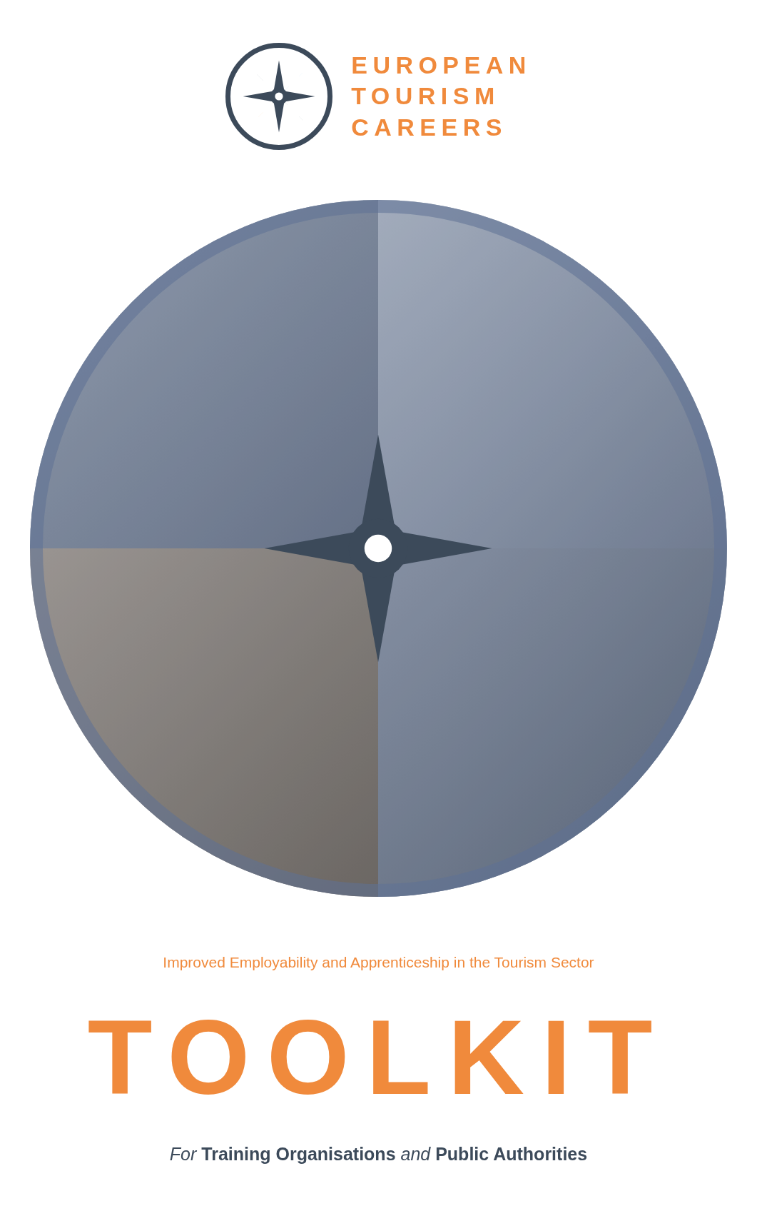European
Tourism
Careers
Improved Employability and Apprenticeship in the Tourism Sector
TOOLKIT
For Training Organisations and Public Authorities